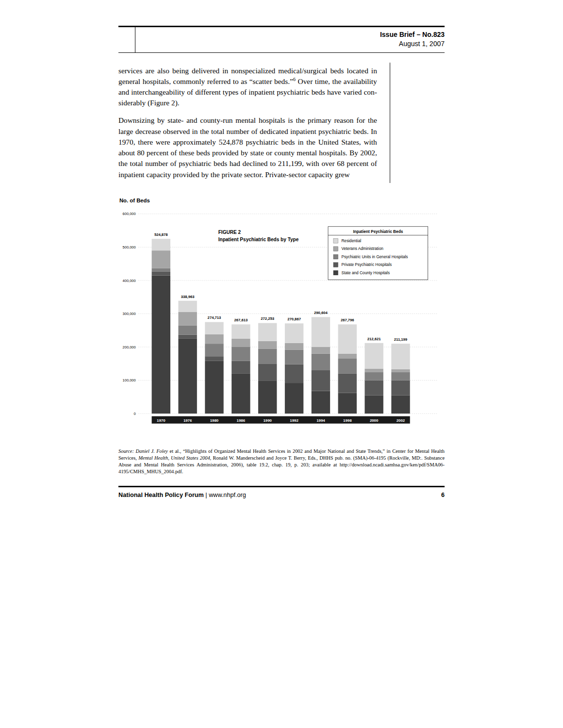Issue Brief – No.823
August 1, 2007
services are also being delivered in nonspecialized medical/surgical beds located in general hospitals, commonly referred to as “scatter beds.”6 Over time, the availability and interchangeability of different types of inpatient psychiatric beds have varied considerably (Figure 2).
Downsizing by state- and county-run mental hospitals is the primary reason for the large decrease observed in the total number of dedicated inpatient psychiatric beds. In 1970, there were approximately 524,878 psychiatric beds in the United States, with about 80 percent of these beds provided by state or county mental hospitals. By 2002, the total number of psychiatric beds had declined to 211,199, with over 68 percent of inpatient capacity provided by the private sector. Private-sector capacity grew
No. of Beds
scale: 600,000 -> 600 px => 1 bed = 0.001 px 600,000 500,000 400,000 300,000 200,000 100,000 0 FIGURE 2 Inpatient Psychiatric Beds by Type Inpatient Psychiatric Beds Residential Veterans Administration Psychiatric Units in General Hospitals Private Psychiatric Hospitals State and County Hospitals 524,878 338,963 274,713 267,613 272,253 270,867 290,604 267,796 212,621 211,199 1970 1976 1980 1986 1990 1992 1994 1998 2000 2002
Source: Daniel J. Foley et al., “Highlights of Organized Mental Health Services in 2002 and Major National and State Trends,” in Center for Mental Health Services, Mental Health, United States 2004, Ronald W. Manderscheid and Joyce T. Berry, Eds., DHHS pub. no. (SMA)-06-4195 (Rockville, MD:. Substance Abuse and Mental Health Services Administration, 2006), table 19.2, chap. 19, p. 203; available at http://download.ncadi.samhsa.gov/ken/pdf/SMA06-4195/CMHS_MHUS_2004.pdf.
National Health Policy Forum | www.nhpf.org
6